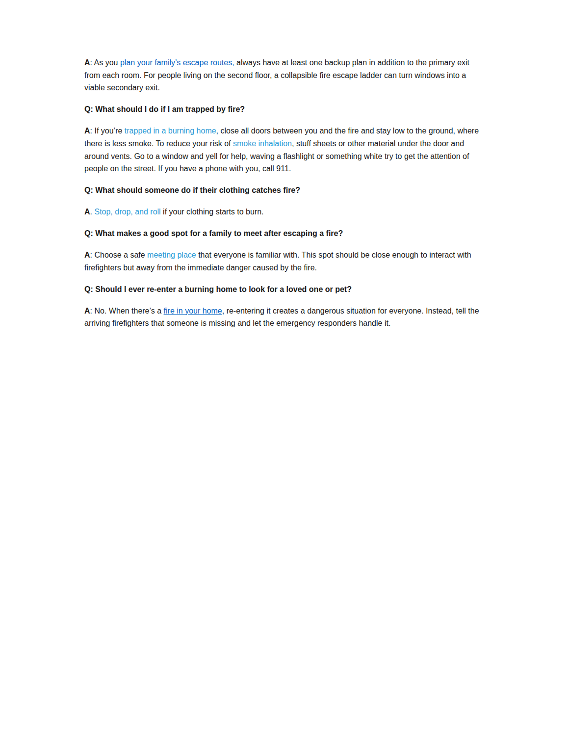A: As you plan your family’s escape routes, always have at least one backup plan in addition to the primary exit from each room. For people living on the second floor, a collapsible fire escape ladder can turn windows into a viable secondary exit.
Q: What should I do if I am trapped by fire?
A: If you’re trapped in a burning home, close all doors between you and the fire and stay low to the ground, where there is less smoke. To reduce your risk of smoke inhalation, stuff sheets or other material under the door and around vents. Go to a window and yell for help, waving a flashlight or something white try to get the attention of people on the street. If you have a phone with you, call 911.
Q: What should someone do if their clothing catches fire?
A. Stop, drop, and roll if your clothing starts to burn.
Q: What makes a good spot for a family to meet after escaping a fire?
A: Choose a safe meeting place that everyone is familiar with. This spot should be close enough to interact with firefighters but away from the immediate danger caused by the fire.
Q: Should I ever re-enter a burning home to look for a loved one or pet?
A: No. When there’s a fire in your home, re-entering it creates a dangerous situation for everyone. Instead, tell the arriving firefighters that someone is missing and let the emergency responders handle it.